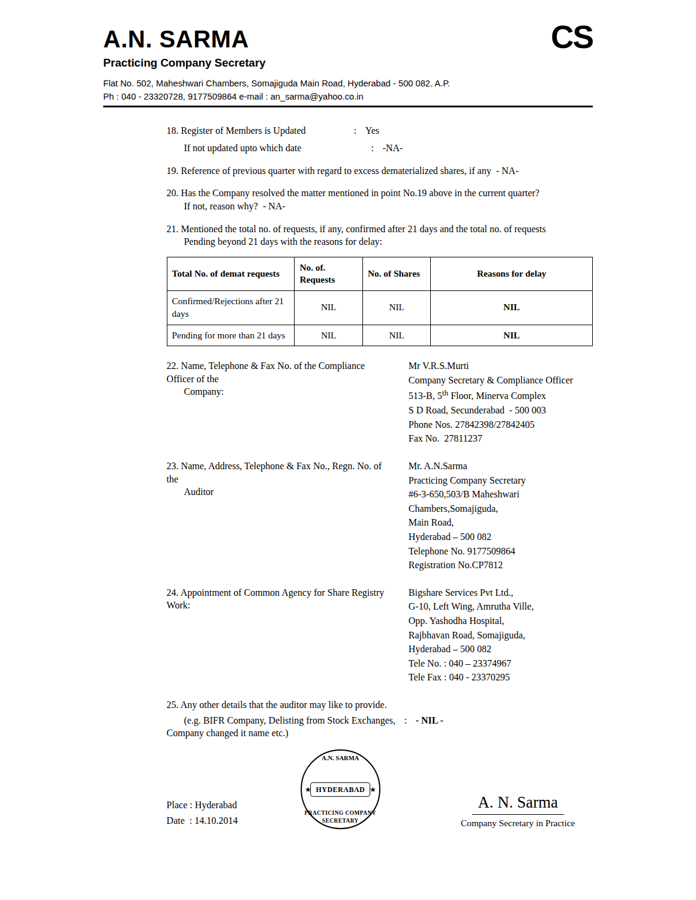CS
A.N. SARMA
Practicing Company Secretary
Flat No. 502, Maheshwari Chambers, Somajiguda Main Road, Hyderabad - 500 082. A.P.
Ph : 040 - 23320728, 9177509864 e-mail : an_sarma@yahoo.co.in
18. Register of Members is Updated : Yes
If not updated upto which date : -NA-
19. Reference of previous quarter with regard to excess dematerialized shares, if any - NA-
20. Has the Company resolved the matter mentioned in point No.19 above in the current quarter?
If not, reason why? - NA-
21. Mentioned the total no. of requests, if any, confirmed after 21 days and the total no. of requests
Pending beyond 21 days with the reasons for delay:
| Total No. of demat requests | No. of. Requests | No. of Shares | Reasons for delay |
| --- | --- | --- | --- |
| Confirmed/Rejections after 21 days | NIL | NIL | NIL |
| Pending for more than 21 days | NIL | NIL | NIL |
22. Name, Telephone & Fax No. of the Compliance Officer of the
Company:
Mr V.R.S.Murti
Company Secretary & Compliance Officer
513-B, 5th Floor, Minerva Complex
S D Road, Secunderabad - 500 003
Phone Nos. 27842398/27842405
Fax No. 27811237
23. Name, Address, Telephone & Fax No., Regn. No. of the
Auditor
Mr. A.N.Sarma
Practicing Company Secretary
#6-3-650,503/B Maheshwari
Chambers,Somajiguda,
Main Road,
Hyderabad – 500 082
Telephone No. 9177509864
Registration No.CP7812
24. Appointment of Common Agency for Share Registry Work:
Bigshare Services Pvt Ltd.,
G-10, Left Wing, Amrutha Ville,
Opp. Yashodha Hospital,
Rajbhavan Road, Somajiguda,
Hyderabad – 500 082
Tele No. : 040 – 23374967
Tele Fax : 040 - 23370295
25. Any other details that the auditor may like to provide.
(e.g. BIFR Company, Delisting from Stock Exchanges, : - NIL -
Company changed it name etc.)
Place : Hyderabad
Date : 14.10.2014
A.N. SARMA ★ ★ HYDERABAD PRACTICING COMPANY SECRETARY
A. N. Sarma
Company Secretary in Practice